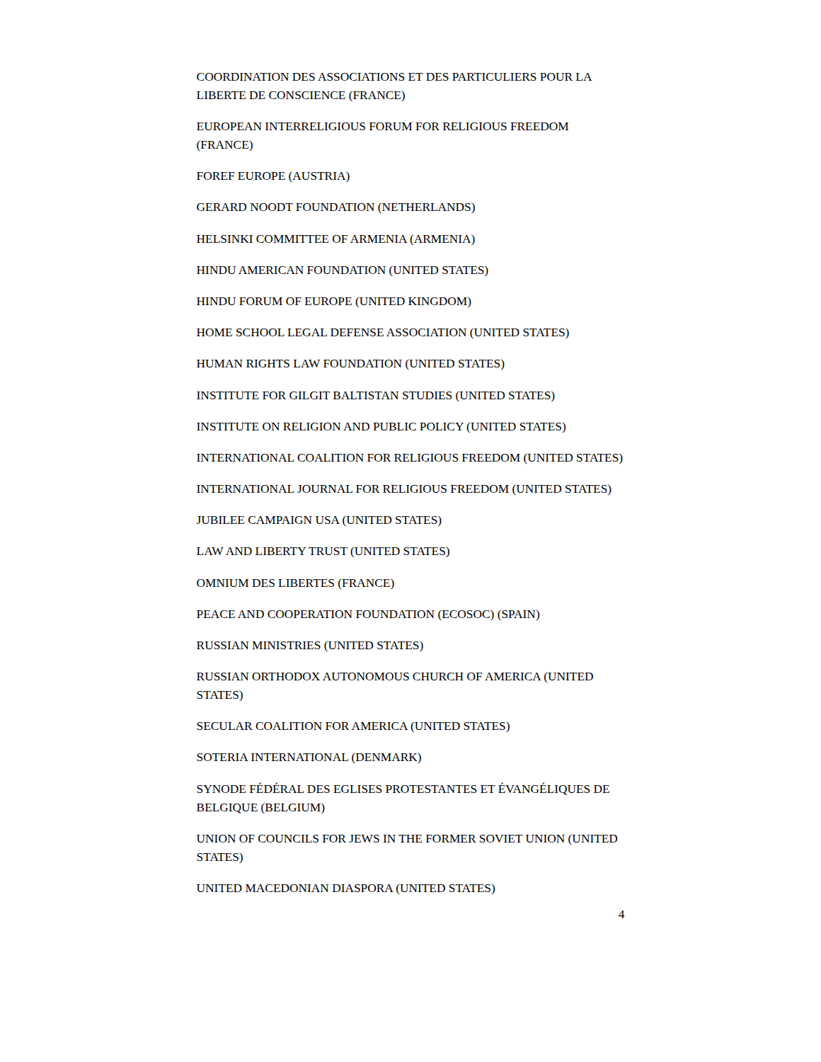Coordination des Associations et des Particuliers pour la Liberte de Conscience (France)
European Interreligious Forum for Religious Freedom (France)
Foref Europe (Austria)
Gerard Noodt Foundation (Netherlands)
Helsinki Committee of Armenia (Armenia)
Hindu American Foundation (United States)
Hindu Forum of Europe (United Kingdom)
Home School Legal Defense Association (United States)
Human Rights Law Foundation (United States)
Institute for Gilgit Baltistan Studies (United States)
Institute on Religion and Public Policy (United States)
International Coalition for Religious Freedom (United States)
International Journal for Religious Freedom (United States)
Jubilee Campaign USA (United States)
Law and Liberty Trust (United States)
Omnium des Libertes (France)
Peace and Cooperation Foundation (ECOSOC) (Spain)
Russian Ministries (United States)
Russian Orthodox Autonomous Church of America (United States)
Secular Coalition for America (United States)
Soteria International (Denmark)
Synode Fédéral des Eglises Protestantes et Évangéliques de Belgique (Belgium)
Union of Councils for Jews in the Former Soviet Union (United States)
United Macedonian Diaspora (United States)
4